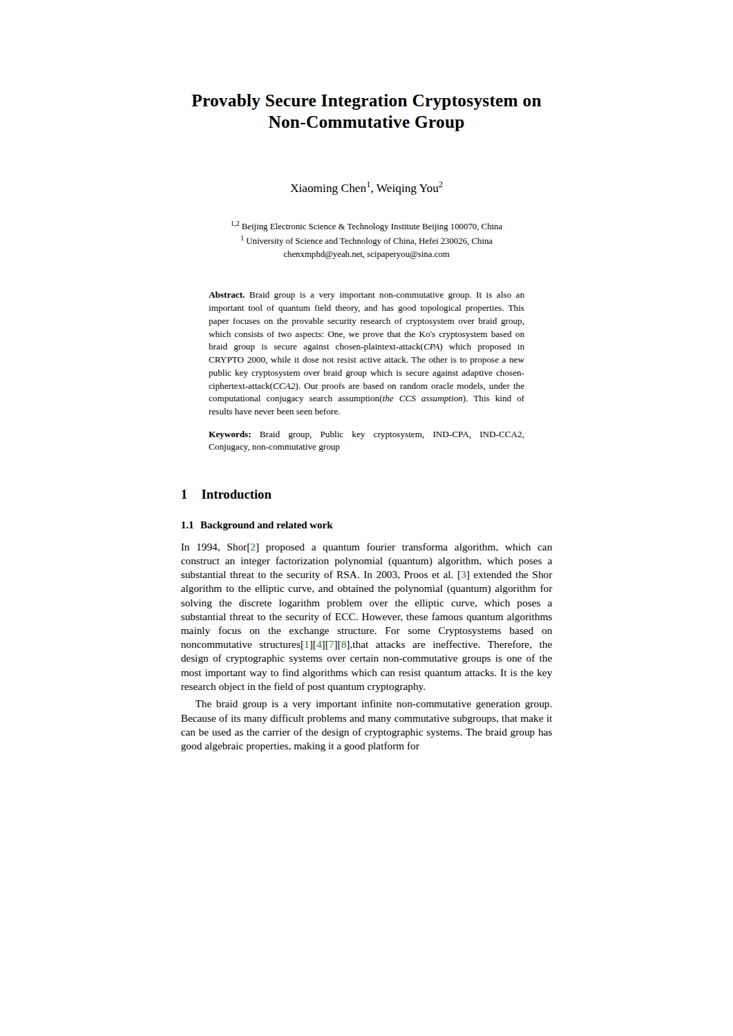Provably Secure Integration Cryptosystem on
Non-Commutative Group
Xiaoming Chen1, Weiqing You2
1,2 Beijing Electronic Science & Technology Institute Beijing 100070, China
1 University of Science and Technology of China, Hefei 230026, China
chenxmphd@yeah.net, scipaperyou@sina.com
Abstract. Braid group is a very important non-commutative group. It is also an important tool of quantum field theory, and has good topological properties. This paper focuses on the provable security research of cryptosystem over braid group, which consists of two aspects: One, we prove that the Ko's cryptosystem based on braid group is secure against chosen-plaintext-attack(CPA) which proposed in CRYPTO 2000, while it dose not resist active attack. The other is to propose a new public key cryptosystem over braid group which is secure against adaptive chosen-ciphertext-attack(CCA2). Our proofs are based on random oracle models, under the computational conjugacy search assumption(the CCS assumption). This kind of results have never been seen before.
Keywords: Braid group, Public key cryptosystem, IND-CPA, IND-CCA2, Conjugacy, non-commutative group
1 Introduction
1.1 Background and related work
In 1994, Shor[2] proposed a quantum fourier transforma algorithm, which can construct an integer factorization polynomial (quantum) algorithm, which poses a substantial threat to the security of RSA. In 2003, Proos et al. [3] extended the Shor algorithm to the elliptic curve, and obtained the polynomial (quantum) algorithm for solving the discrete logarithm problem over the elliptic curve, which poses a substantial threat to the security of ECC. However, these famous quantum algorithms mainly focus on the exchange structure. For some Cryptosystems based on noncommutative structures[1][4][7][8],that attacks are ineffective. Therefore, the design of cryptographic systems over certain non-commutative groups is one of the most important way to find algorithms which can resist quantum attacks. It is the key research object in the field of post quantum cryptography.
The braid group is a very important infinite non-commutative generation group. Because of its many difficult problems and many commutative subgroups, that make it can be used as the carrier of the design of cryptographic systems. The braid group has good algebraic properties, making it a good platform for